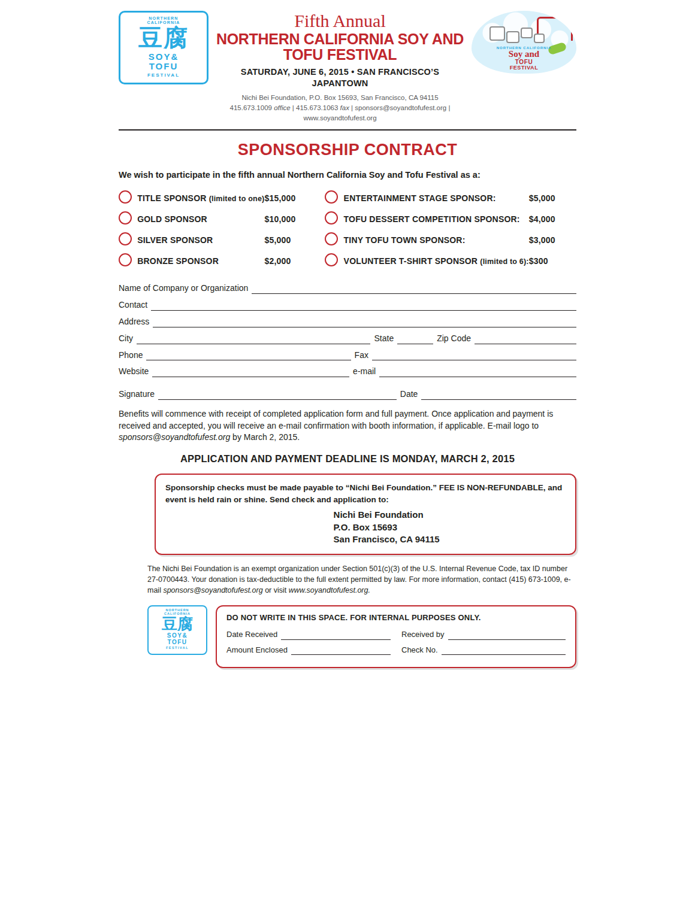Northern
California
豆腐
SOY&
TOFU
FESTIVAL
Fifth Annual
NORTHERN CALIFORNIA SOY AND TOFU FESTIVAL
SATURDAY, JUNE 6, 2015 • SAN FRANCISCO’S JAPANTOWN
Nichi Bei Foundation, P.O. Box 15693, San Francisco, CA 94115
415.673.1009 office | 415.673.1063 fax | sponsors@soyandtofufest.org | www.soyandtofufest.org
NORTHERN CALIFORNIA Soy and TOFU FESTIVAL
SPONSORSHIP CONTRACT
We wish to participate in the fifth annual Northern California Soy and Tofu Festival as a:
| | TITLE SPONSOR (limited to one) | $15,000 | | | ENTERTAINMENT STAGE SPONSOR: | $5,000 |
| | GOLD SPONSOR | $10,000 | | | TOFU DESSERT COMPETITION SPONSOR: | $4,000 |
| | SILVER SPONSOR | $5,000 | | | TINY TOFU TOWN SPONSOR: | $3,000 |
| | BRONZE SPONSOR | $2,000 | | | VOLUNTEER T-SHIRT SPONSOR (limited to 6): | $300 |
Name of Company or Organization
Contact
Address
City State Zip Code
Phone Fax
Website e-mail
Signature Date
Benefits will commence with receipt of completed application form and full payment. Once application and payment is received and accepted, you will receive an e-mail confirmation with booth information, if applicable. E-mail logo to sponsors@soyandtofufest.org by March 2, 2015.
APPLICATION AND PAYMENT DEADLINE IS MONDAY, MARCH 2, 2015
Sponsorship checks must be made payable to “Nichi Bei Foundation.” FEE IS NON-REFUNDABLE, and event is held rain or shine. Send check and application to:
Nichi Bei Foundation
P.O. Box 15693
San Francisco, CA 94115
The Nichi Bei Foundation is an exempt organization under Section 501(c)(3) of the U.S. Internal Revenue Code, tax ID number 27-0700443. Your donation is tax-deductible to the full extent permitted by law. For more information, contact (415) 673-1009, e-mail sponsors@soyandtofufest.org or visit www.soyandtofufest.org.
NORTHERN
CALIFORNIA
豆腐
SOY&
TOFU
FESTIVAL
DO NOT WRITE IN THIS SPACE. FOR INTERNAL PURPOSES ONLY.
Date Received
Received by
Amount Enclosed
Check No.